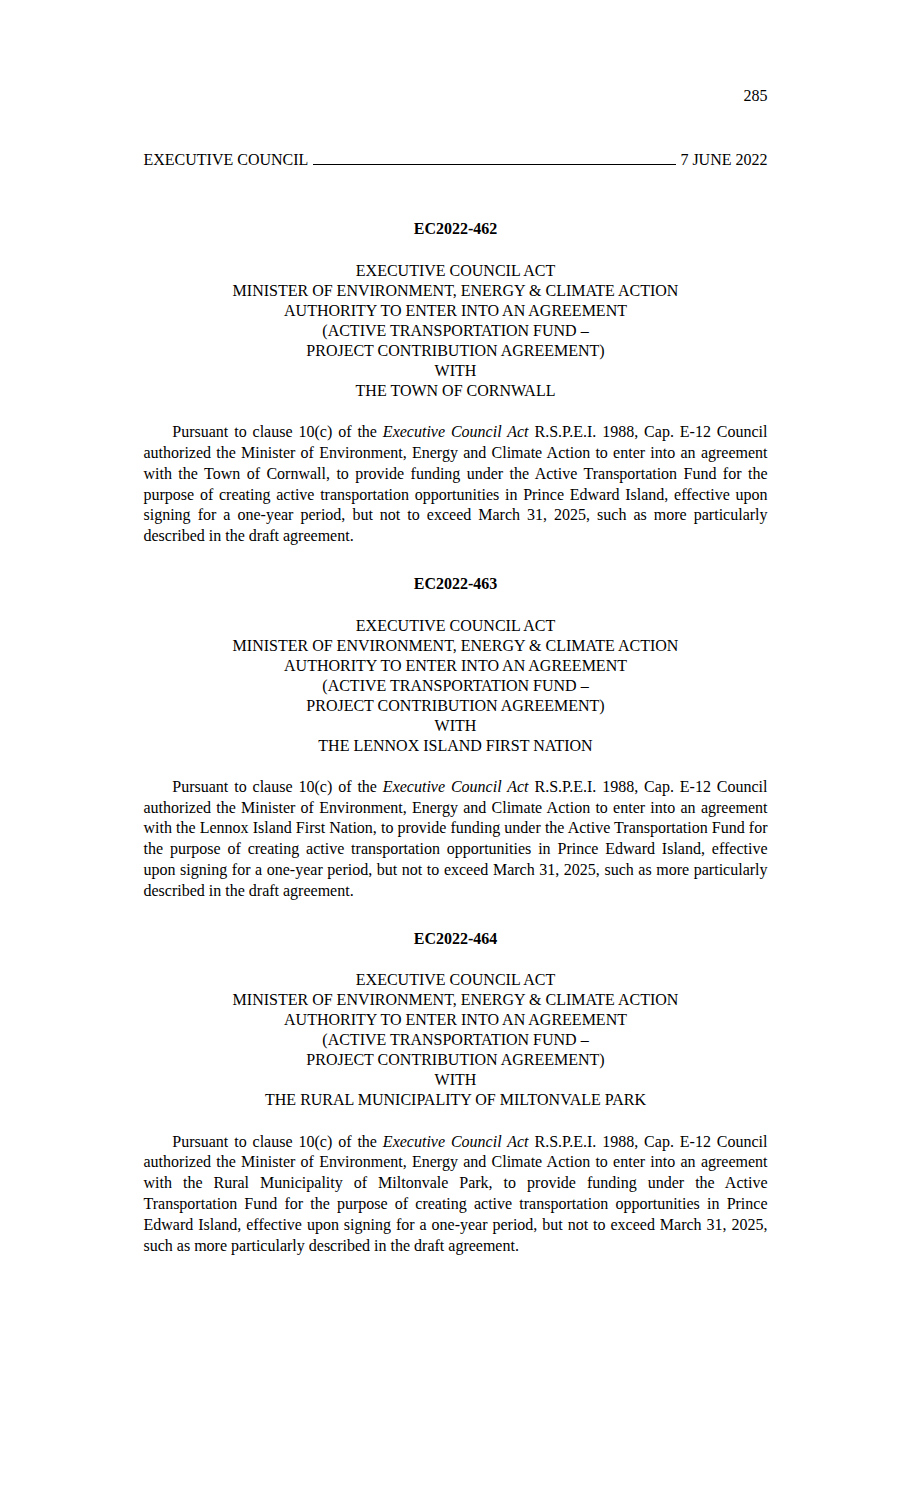285
EXECUTIVE COUNCIL 7 JUNE 2022
EC2022-462
Executive Council Act
Minister of Environment, Energy & Climate Action
Authority to Enter into an Agreement
(Active Transportation Fund –
Project Contribution Agreement)
with
the Town of Cornwall
Pursuant to clause 10(c) of the Executive Council Act R.S.P.E.I. 1988, Cap. E-12 Council authorized the Minister of Environment, Energy and Climate Action to enter into an agreement with the Town of Cornwall, to provide funding under the Active Transportation Fund for the purpose of creating active transportation opportunities in Prince Edward Island, effective upon signing for a one-year period, but not to exceed March 31, 2025, such as more particularly described in the draft agreement.
EC2022-463
Executive Council Act
Minister of Environment, Energy & Climate Action
Authority to Enter into an Agreement
(Active Transportation Fund –
Project Contribution Agreement)
with
the Lennox Island First Nation
Pursuant to clause 10(c) of the Executive Council Act R.S.P.E.I. 1988, Cap. E-12 Council authorized the Minister of Environment, Energy and Climate Action to enter into an agreement with the Lennox Island First Nation, to provide funding under the Active Transportation Fund for the purpose of creating active transportation opportunities in Prince Edward Island, effective upon signing for a one-year period, but not to exceed March 31, 2025, such as more particularly described in the draft agreement.
EC2022-464
Executive Council Act
Minister of Environment, Energy & Climate Action
Authority to Enter into an Agreement
(Active Transportation Fund –
Project Contribution Agreement)
with
the Rural Municipality of Miltonvale Park
Pursuant to clause 10(c) of the Executive Council Act R.S.P.E.I. 1988, Cap. E-12 Council authorized the Minister of Environment, Energy and Climate Action to enter into an agreement with the Rural Municipality of Miltonvale Park, to provide funding under the Active Transportation Fund for the purpose of creating active transportation opportunities in Prince Edward Island, effective upon signing for a one-year period, but not to exceed March 31, 2025, such as more particularly described in the draft agreement.